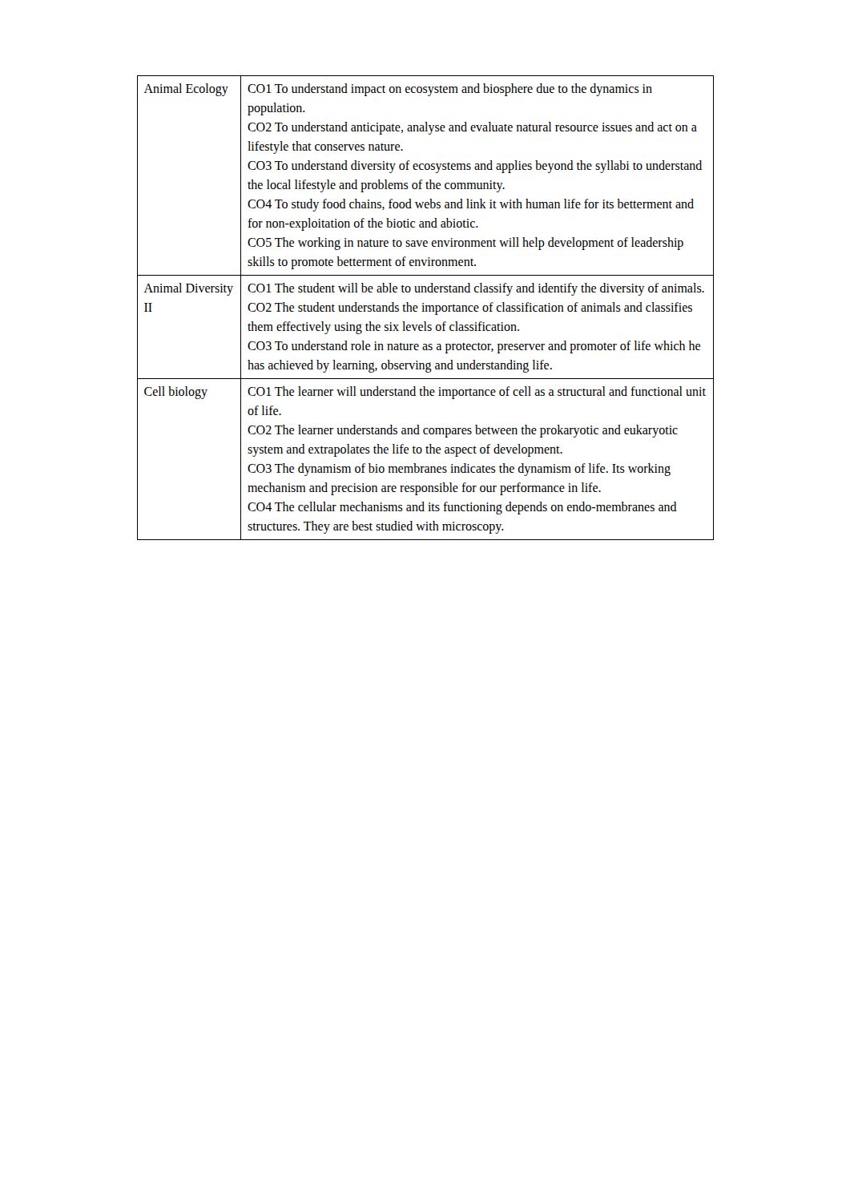| Animal Ecology | CO1 To understand impact on ecosystem and biosphere due to the dynamics in population. CO2 To understand anticipate, analyse and evaluate natural resource issues and act on a lifestyle that conserves nature. CO3 To understand diversity of ecosystems and applies beyond the syllabi to understand the local lifestyle and problems of the community. CO4 To study food chains, food webs and link it with human life for its betterment and for non-exploitation of the biotic and abiotic. CO5 The working in nature to save environment will help development of leadership skills to promote betterment of environment. |
| Animal Diversity II | CO1 The student will be able to understand classify and identify the diversity of animals. CO2 The student understands the importance of classification of animals and classifies them effectively using the six levels of classification. CO3 To understand role in nature as a protector, preserver and promoter of life which he has achieved by learning, observing and understanding life. |
| Cell biology | CO1 The learner will understand the importance of cell as a structural and functional unit of life. CO2 The learner understands and compares between the prokaryotic and eukaryotic system and extrapolates the life to the aspect of development. CO3 The dynamism of bio membranes indicates the dynamism of life. Its working mechanism and precision are responsible for our performance in life. CO4 The cellular mechanisms and its functioning depends on endo-membranes and structures. They are best studied with microscopy. |